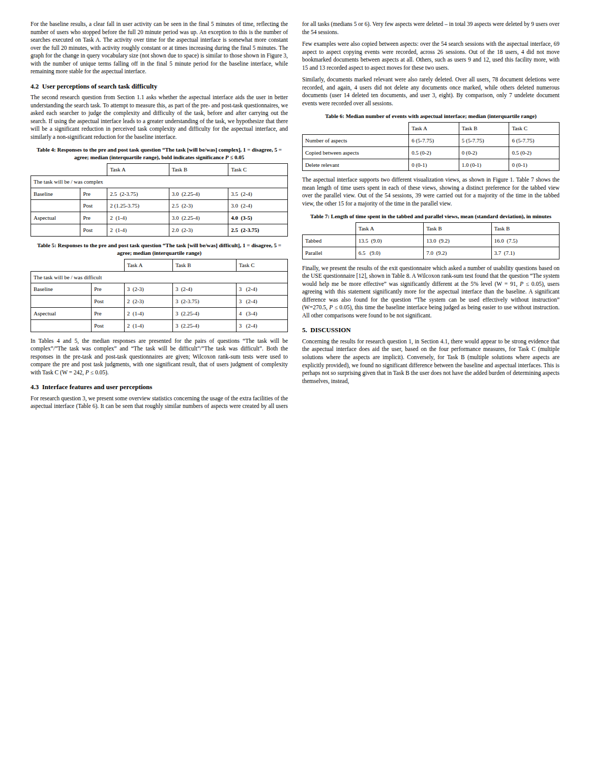For the baseline results, a clear fall in user activity can be seen in the final 5 minutes of time, reflecting the number of users who stopped before the full 20 minute period was up. An exception to this is the number of searches executed on Task A. The activity over time for the aspectual interface is somewhat more constant over the full 20 minutes, with activity roughly constant or at times increasing during the final 5 minutes. The graph for the change in query vocabulary size (not shown due to space) is similar to those shown in Figure 3, with the number of unique terms falling off in the final 5 minute period for the baseline interface, while remaining more stable for the aspectual interface.
4.2 User perceptions of search task difficulty
The second research question from Section 1.1 asks whether the aspectual interface aids the user in better understanding the search task. To attempt to measure this, as part of the pre- and post-task questionnaires, we asked each searcher to judge the complexity and difficulty of the task, before and after carrying out the search. If using the aspectual interface leads to a greater understanding of the task, we hypothesize that there will be a significant reduction in perceived task complexity and difficulty for the aspectual interface, and similarly a non-significant reduction for the baseline interface.
Table 4: Responses to the pre and post task question “The task [will be/was] complex], 1 = disagree, 5 = agree; median (interquartile range), bold indicates significance P ≤ 0.05
| | | Task A | Task B | Task C |
| The task will be / was complex |
| Baseline | Pre | 2.5 (2-3.75) | 3.0 (2.25-4) | 3.5 (2-4) |
| | Post | 2 (1.25-3.75) | 2.5 (2-3) | 3.0 (2-4) |
| Aspectual | Pre | 2 (1-4) | 3.0 (2.25-4) | 4.0 (3-5) |
| | Post | 2 (1-4) | 2.0 (2-3) | 2.5 (2-3.75) |
Table 5: Responses to the pre and post task question “The task [will be/was] difficult], 1 = disagree, 5 = agree; median (interquartile range)
| | | Task A | Task B | Task C |
| The task will be / was difficult |
| Baseline | Pre | 3 (2-3) | 3 (2-4) | 3 (2-4) |
| | Post | 2 (2-3) | 3 (2-3.75) | 3 (2-4) |
| Aspectual | Pre | 2 (1-4) | 3 (2.25-4) | 4 (3-4) |
| | Post | 2 (1-4) | 3 (2.25-4) | 3 (2-4) |
In Tables 4 and 5, the median responses are presented for the pairs of questions “The task will be complex”/”The task was complex” and “The task will be difficult”/”The task was difficult”. Both the responses in the pre-task and post-task questionnaires are given; Wilcoxon rank-sum tests were used to compare the pre and post task judgments, with one significant result, that of users judgment of complexity with Task C (W = 242, P ≤ 0.05).
4.3 Interface features and user perceptions
For research question 3, we present some overview statistics concerning the usage of the extra facilities of the aspectual interface (Table 6). It can be seen that roughly similar numbers of aspects were created by all users for all tasks (medians 5 or 6). Very few aspects were deleted – in total 39 aspects were deleted by 9 users over the 54 sessions.
Few examples were also copied between aspects: over the 54 search sessions with the aspectual interface, 69 aspect to aspect copying events were recorded, across 26 sessions. Out of the 18 users, 4 did not move bookmarked documents between aspects at all. Others, such as users 9 and 12, used this facility more, with 15 and 13 recorded aspect to aspect moves for these two users.
Similarly, documents marked relevant were also rarely deleted. Over all users, 78 document deletions were recorded, and again, 4 users did not delete any documents once marked, while others deleted numerous documents (user 14 deleted ten documents, and user 3, eight). By comparison, only 7 undelete document events were recorded over all sessions.
Table 6: Median number of events with aspectual interface; median (interquartile range)
| | Task A | Task B | Task C |
| Number of aspects | 6 (5-7.75) | 5 (5-7.75) | 6 (5-7.75) |
| Copied between aspects | 0.5 (0-2) | 0 (0-2) | 0.5 (0-2) |
| Delete relevant | 0 (0-1) | 1.0 (0-1) | 0 (0-1) |
The aspectual interface supports two different visualization views, as shown in Figure 1. Table 7 shows the mean length of time users spent in each of these views, showing a distinct preference for the tabbed view over the parallel view. Out of the 54 sessions, 39 were carried out for a majority of the time in the tabbed view, the other 15 for a majority of the time in the parallel view.
Table 7: Length of time spent in the tabbed and parallel views, mean (standard deviation), in minutes
| | Task A | Task B | Task B |
| Tabbed | 13.5 (9.0) | 13.0 (9.2) | 16.0 (7.5) |
| Parallel | 6.5 (9.0) | 7.0 (9.2) | 3.7 (7.1) |
Finally, we present the results of the exit questionnaire which asked a number of usability questions based on the USE questionnaire [12], shown in Table 8. A Wilcoxon rank-sum test found that the question “The system would help me be more effective” was significantly different at the 5% level (W = 91, P ≤ 0.05), users agreeing with this statement significantly more for the aspectual interface than the baseline. A significant difference was also found for the question “The system can be used effectively without instruction” (W=270.5, P ≤ 0.05), this time the baseline interface being judged as being easier to use without instruction. All other comparisons were found to be not significant.
5. DISCUSSION
Concerning the results for research question 1, in Section 4.1, there would appear to be strong evidence that the aspectual interface does aid the user, based on the four performance measures, for Task C (multiple solutions where the aspects are implicit). Conversely, for Task B (multiple solutions where aspects are explicitly provided), we found no significant difference between the baseline and aspectual interfaces. This is perhaps not so surprising given that in Task B the user does not have the added burden of determining aspects themselves, instead,